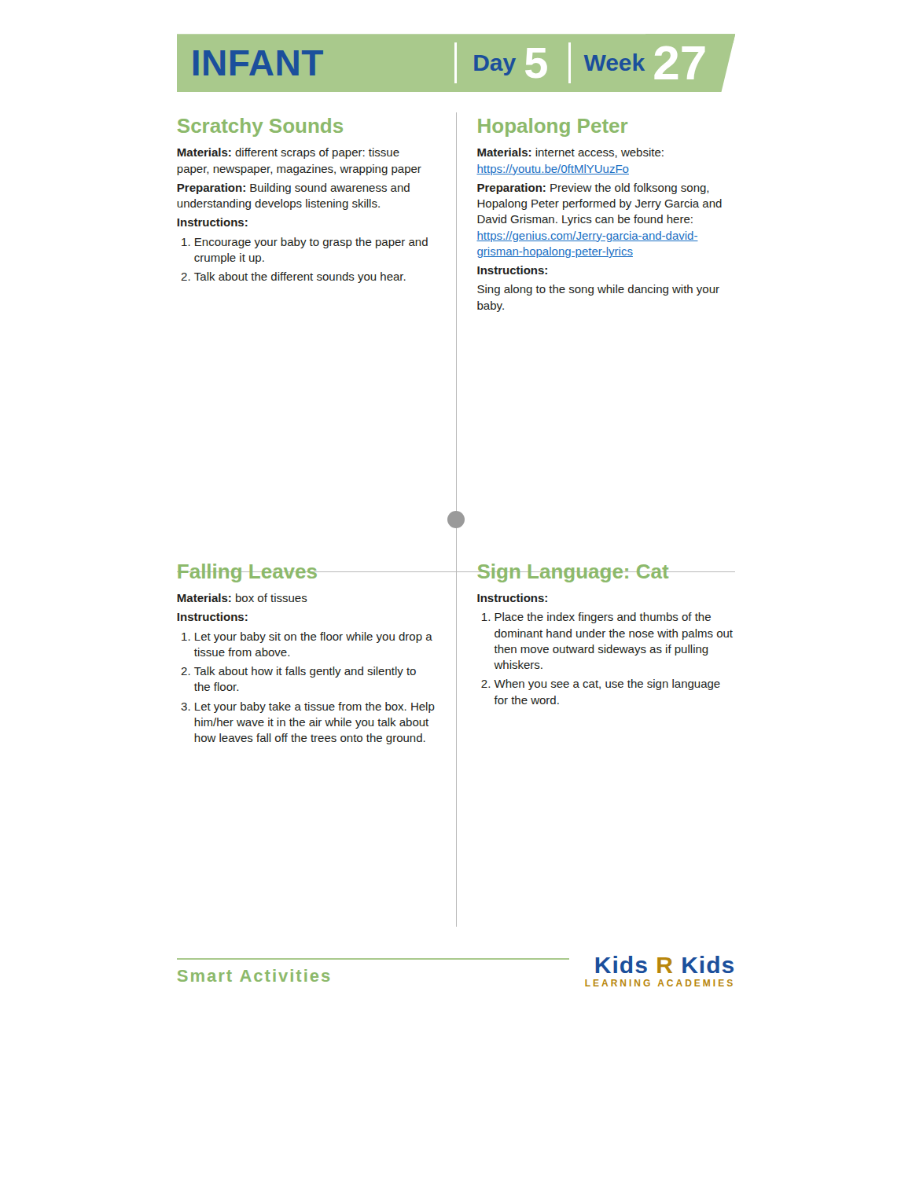INFANT
Day 5 Week 27
Scratchy Sounds
Materials: different scraps of paper: tissue paper, newspaper, magazines, wrapping paper
Preparation: Building sound awareness and understanding develops listening skills.
Instructions:
Encourage your baby to grasp the paper and crumple it up.
Talk about the different sounds you hear.
Hopalong Peter
Materials: internet access, website: https://youtu.be/0ftMlYUuzFo
Preparation: Preview the old folksong song, Hopalong Peter performed by Jerry Garcia and David Grisman. Lyrics can be found here: https://genius.com/Jerry-garcia-and-david-grisman-hopalong-peter-lyrics
Instructions:
Sing along to the song while dancing with your baby.
Falling Leaves
Materials: box of tissues
Instructions:
Let your baby sit on the floor while you drop a tissue from above.
Talk about how it falls gently and silently to the floor.
Let your baby take a tissue from the box. Help him/her wave it in the air while you talk about how leaves fall off the trees onto the ground.
Sign Language: Cat
Instructions:
Place the index fingers and thumbs of the dominant hand under the nose with palms out then move outward sideways as if pulling whiskers.
When you see a cat, use the sign language for the word.
Smart Activities
Kids R Kids
LEARNING ACADEMIES